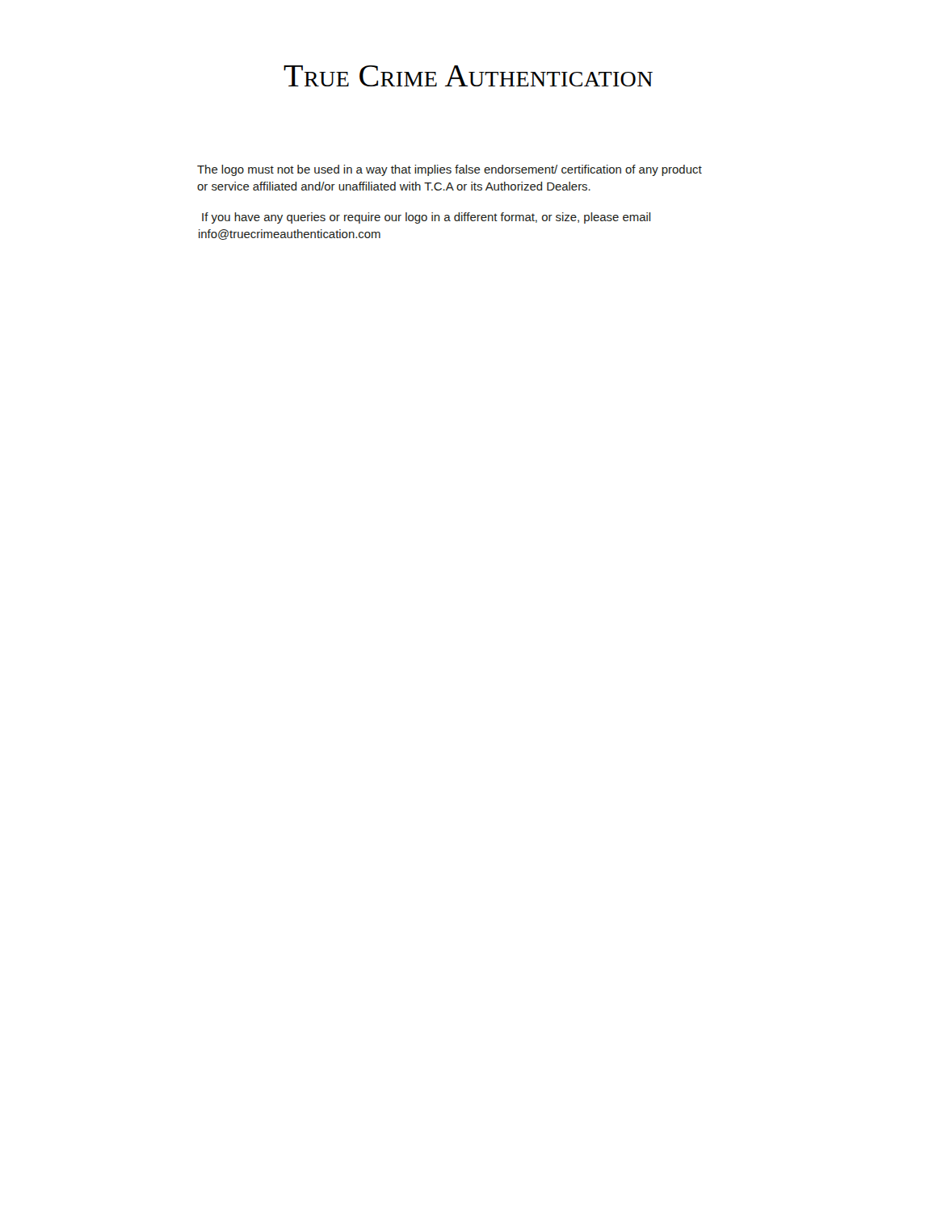True Crime Authentication
The logo must not be used in a way that implies false endorsement/ certification of any product or service affiliated and/or unaffiliated with T.C.A or its Authorized Dealers.
If you have any queries or require our logo in a different format, or size, please email info@truecrimeauthentication.com